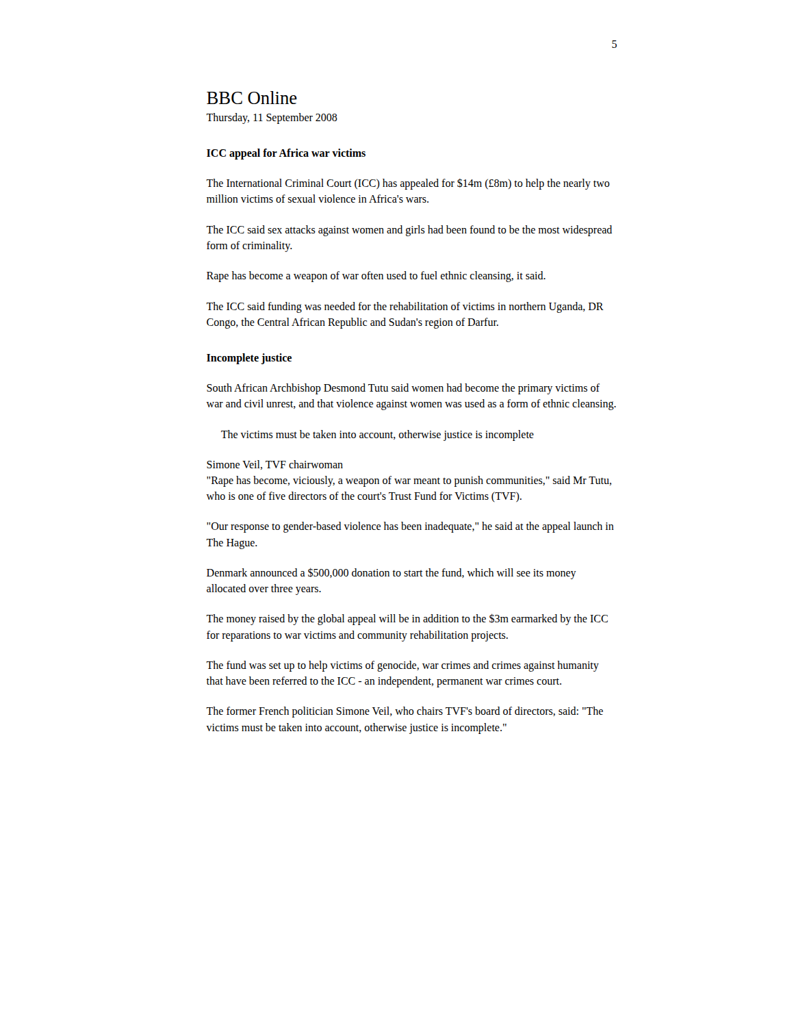5
BBC Online
Thursday, 11 September 2008
ICC appeal for Africa war victims
The International Criminal Court (ICC) has appealed for $14m (£8m) to help the nearly two million victims of sexual violence in Africa's wars.
The ICC said sex attacks against women and girls had been found to be the most widespread form of criminality.
Rape has become a weapon of war often used to fuel ethnic cleansing, it said.
The ICC said funding was needed for the rehabilitation of victims in northern Uganda, DR Congo, the Central African Republic and Sudan's region of Darfur.
Incomplete justice
South African Archbishop Desmond Tutu said women had become the primary victims of war and civil unrest, and that violence against women was used as a form of ethnic cleansing.
The victims must be taken into account, otherwise justice is incomplete
Simone Veil, TVF chairwoman
"Rape has become, viciously, a weapon of war meant to punish communities," said Mr Tutu, who is one of five directors of the court's Trust Fund for Victims (TVF).
"Our response to gender-based violence has been inadequate," he said at the appeal launch in The Hague.
Denmark announced a $500,000 donation to start the fund, which will see its money allocated over three years.
The money raised by the global appeal will be in addition to the $3m earmarked by the ICC for reparations to war victims and community rehabilitation projects.
The fund was set up to help victims of genocide, war crimes and crimes against humanity that have been referred to the ICC - an independent, permanent war crimes court.
The former French politician Simone Veil, who chairs TVF's board of directors, said: "The victims must be taken into account, otherwise justice is incomplete."